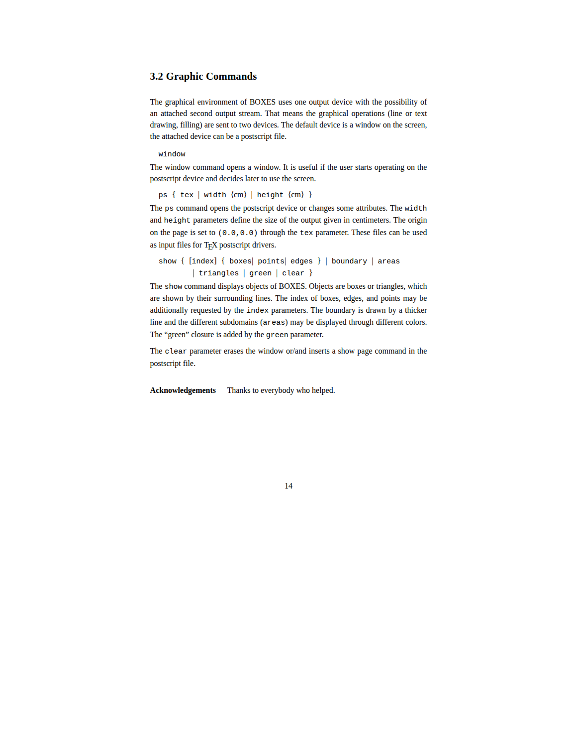3.2 Graphic Commands
The graphical environment of BOXES uses one output device with the possibility of an attached second output stream. That means the graphical operations (line or text drawing, filling) are sent to two devices. The default device is a window on the screen, the attached device can be a postscript file.
window
The window command opens a window. It is useful if the user starts operating on the postscript device and decides later to use the screen.
ps { tex | width ⟨cm⟩ | height ⟨cm⟩ }
The ps command opens the postscript device or changes some attributes. The width and height parameters define the size of the output given in centimeters. The origin on the page is set to (0.0,0.0) through the tex parameter. These files can be used as input files for TEX postscript drivers.
show { [index] { boxes| points| edges } | boundary | areas
| triangles | green | clear }
The show command displays objects of BOXES. Objects are boxes or triangles, which are shown by their surrounding lines. The index of boxes, edges, and points may be additionally requested by the index parameters. The boundary is drawn by a thicker line and the different subdomains (areas) may be displayed through different colors. The “green” closure is added by the green parameter.
The clear parameter erases the window or/and inserts a show page command in the postscript file.
Acknowledgements Thanks to everybody who helped.
14